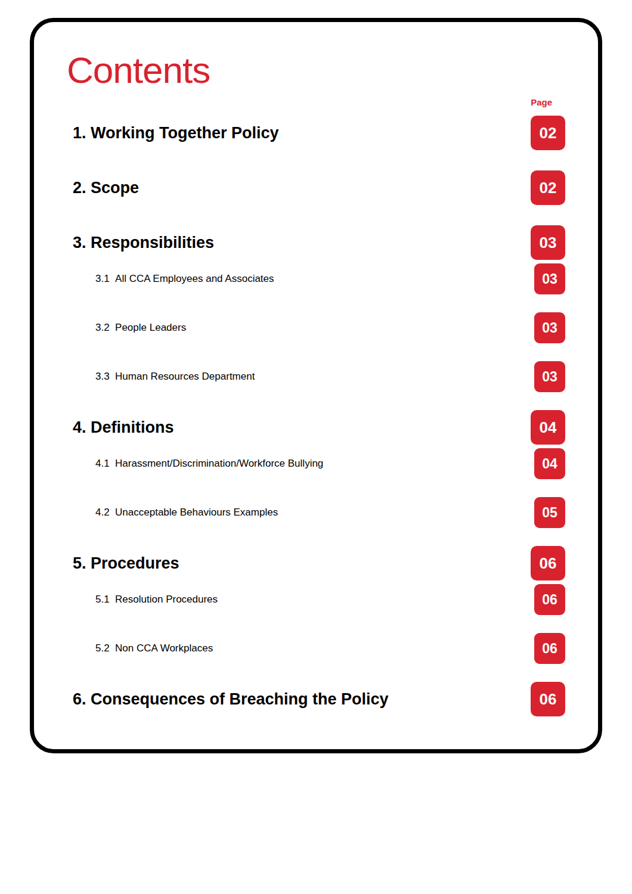Contents
Page
1. Working Together Policy 02
2. Scope 02
3. Responsibilities 03
3.1 All CCA Employees and Associates 03
3.2 People Leaders 03
3.3 Human Resources Department 03
4. Definitions 04
4.1 Harassment/Discrimination/Workforce Bullying 04
4.2 Unacceptable Behaviours Examples 05
5. Procedures 06
5.1 Resolution Procedures 06
5.2 Non CCA Workplaces 06
6. Consequences of Breaching the Policy 06